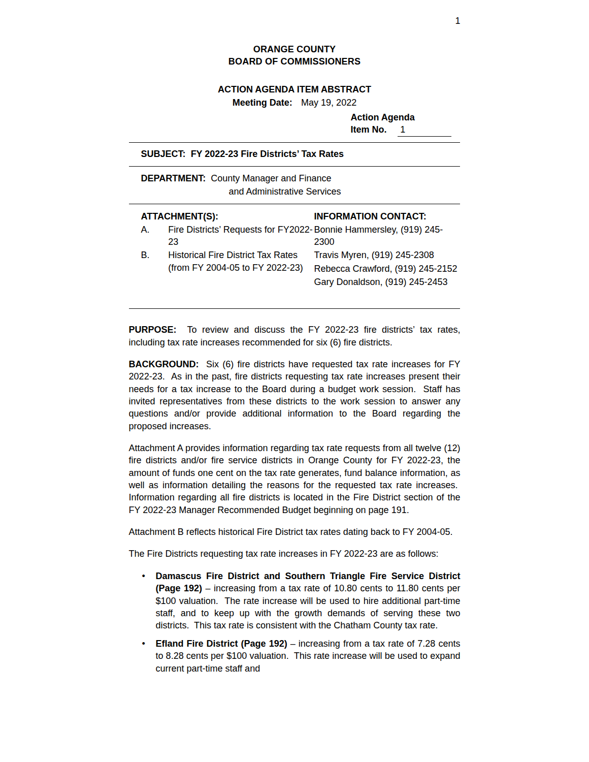1
ORANGE COUNTY
BOARD OF COMMISSIONERS
ACTION AGENDA ITEM ABSTRACT
Meeting Date: May 19, 2022
Action Agenda
Item No. 1
SUBJECT: FY 2022-23 Fire Districts’ Tax Rates
DEPARTMENT: County Manager and Finance
and Administrative Services
ATTACHMENT(S):
A. Fire Districts’ Requests for FY2022-23
B. Historical Fire District Tax Rates (from FY 2004-05 to FY 2022-23)
INFORMATION CONTACT:
Bonnie Hammersley, (919) 245-2300
Travis Myren, (919) 245-2308
Rebecca Crawford, (919) 245-2152
Gary Donaldson, (919) 245-2453
PURPOSE: To review and discuss the FY 2022-23 fire districts’ tax rates, including tax rate increases recommended for six (6) fire districts.
BACKGROUND: Six (6) fire districts have requested tax rate increases for FY 2022-23. As in the past, fire districts requesting tax rate increases present their needs for a tax increase to the Board during a budget work session. Staff has invited representatives from these districts to the work session to answer any questions and/or provide additional information to the Board regarding the proposed increases.
Attachment A provides information regarding tax rate requests from all twelve (12) fire districts and/or fire service districts in Orange County for FY 2022-23, the amount of funds one cent on the tax rate generates, fund balance information, as well as information detailing the reasons for the requested tax rate increases. Information regarding all fire districts is located in the Fire District section of the FY 2022-23 Manager Recommended Budget beginning on page 191.
Attachment B reflects historical Fire District tax rates dating back to FY 2004-05.
The Fire Districts requesting tax rate increases in FY 2022-23 are as follows:
Damascus Fire District and Southern Triangle Fire Service District (Page 192) – increasing from a tax rate of 10.80 cents to 11.80 cents per $100 valuation. The rate increase will be used to hire additional part-time staff, and to keep up with the growth demands of serving these two districts. This tax rate is consistent with the Chatham County tax rate.
Efland Fire District (Page 192) – increasing from a tax rate of 7.28 cents to 8.28 cents per $100 valuation. This rate increase will be used to expand current part-time staff and